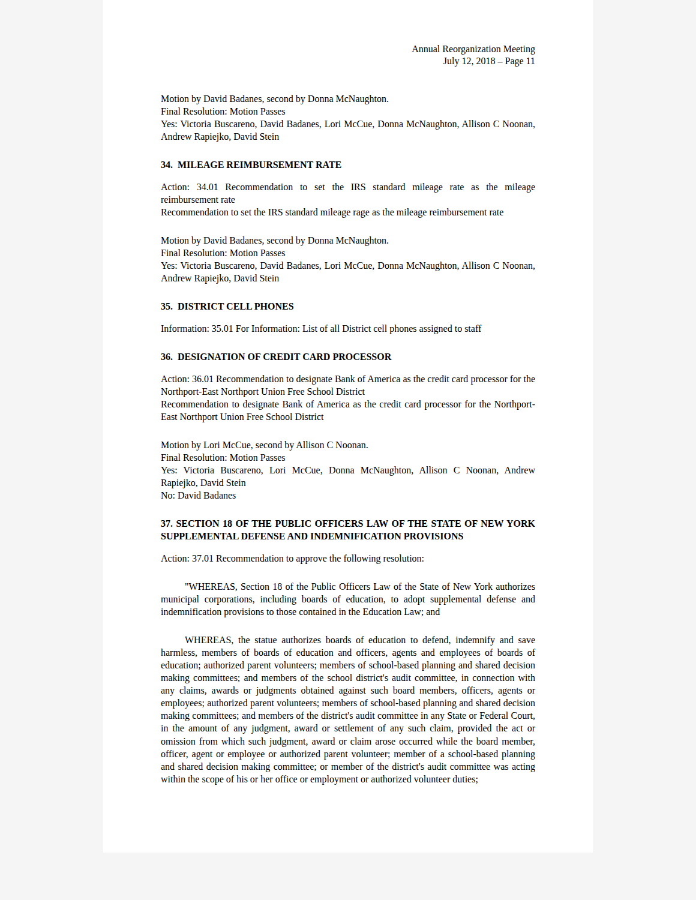Annual Reorganization Meeting
July 12, 2018 – Page 11
Motion by David Badanes, second by Donna McNaughton.
Final Resolution: Motion Passes
Yes: Victoria Buscareno, David Badanes, Lori McCue, Donna McNaughton, Allison C Noonan, Andrew Rapiejko, David Stein
34. Mileage Reimbursement Rate
Action: 34.01 Recommendation to set the IRS standard mileage rate as the mileage reimbursement rate
Recommendation to set the IRS standard mileage rage as the mileage reimbursement rate
Motion by David Badanes, second by Donna McNaughton.
Final Resolution: Motion Passes
Yes: Victoria Buscareno, David Badanes, Lori McCue, Donna McNaughton, Allison C Noonan, Andrew Rapiejko, David Stein
35. District Cell Phones
Information: 35.01 For Information: List of all District cell phones assigned to staff
36. Designation of Credit Card Processor
Action: 36.01 Recommendation to designate Bank of America as the credit card processor for the Northport-East Northport Union Free School District
Recommendation to designate Bank of America as the credit card processor for the Northport-East Northport Union Free School District
Motion by Lori McCue, second by Allison C Noonan.
Final Resolution: Motion Passes
Yes: Victoria Buscareno, Lori McCue, Donna McNaughton, Allison C Noonan, Andrew Rapiejko, David Stein
No: David Badanes
37. Section 18 of the Public Officers Law of the State of New York Supplemental Defense and Indemnification Provisions
Action: 37.01 Recommendation to approve the following resolution:
"WHEREAS, Section 18 of the Public Officers Law of the State of New York authorizes municipal corporations, including boards of education, to adopt supplemental defense and indemnification provisions to those contained in the Education Law; and
WHEREAS, the statue authorizes boards of education to defend, indemnify and save harmless, members of boards of education and officers, agents and employees of boards of education; authorized parent volunteers; members of school-based planning and shared decision making committees; and members of the school district's audit committee, in connection with any claims, awards or judgments obtained against such board members, officers, agents or employees; authorized parent volunteers; members of school-based planning and shared decision making committees; and members of the district's audit committee in any State or Federal Court, in the amount of any judgment, award or settlement of any such claim, provided the act or omission from which such judgment, award or claim arose occurred while the board member, officer, agent or employee or authorized parent volunteer; member of a school-based planning and shared decision making committee; or member of the district's audit committee was acting within the scope of his or her office or employment or authorized volunteer duties;